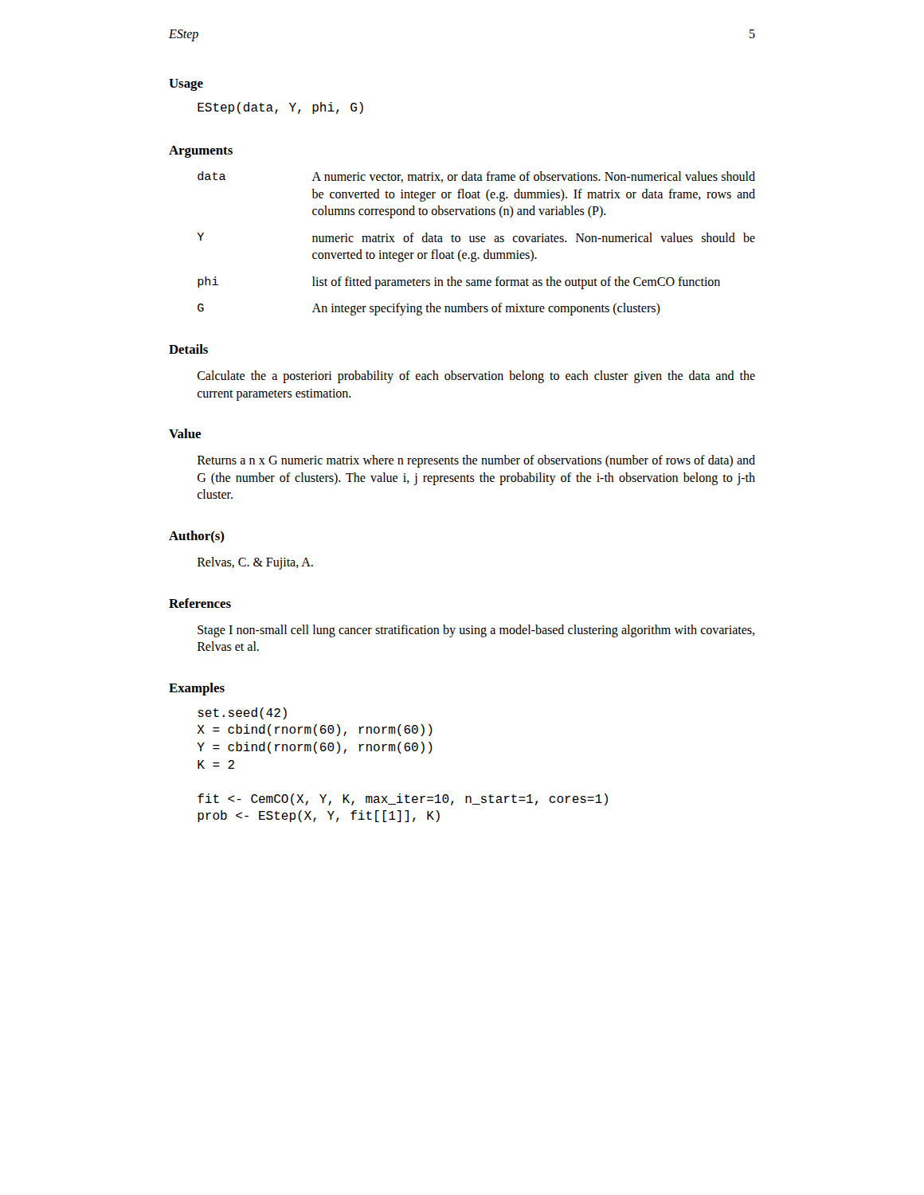EStep 5
Usage
EStep(data, Y, phi, G)
Arguments
data
A numeric vector, matrix, or data frame of observations. Non-numerical values should be converted to integer or float (e.g. dummies). If matrix or data frame, rows and columns correspond to observations (n) and variables (P).
Y
numeric matrix of data to use as covariates. Non-numerical values should be converted to integer or float (e.g. dummies).
phi
list of fitted parameters in the same format as the output of the CemCO function
G
An integer specifying the numbers of mixture components (clusters)
Details
Calculate the a posteriori probability of each observation belong to each cluster given the data and the current parameters estimation.
Value
Returns a n x G numeric matrix where n represents the number of observations (number of rows of data) and G (the number of clusters). The value i, j represents the probability of the i-th observation belong to j-th cluster.
Author(s)
Relvas, C. & Fujita, A.
References
Stage I non-small cell lung cancer stratification by using a model-based clustering algorithm with covariates, Relvas et al.
Examples
set.seed(42)
X = cbind(rnorm(60), rnorm(60))
Y = cbind(rnorm(60), rnorm(60))
K = 2

fit <- CemCO(X, Y, K, max_iter=10, n_start=1, cores=1)
prob <- EStep(X, Y, fit[[1]], K)